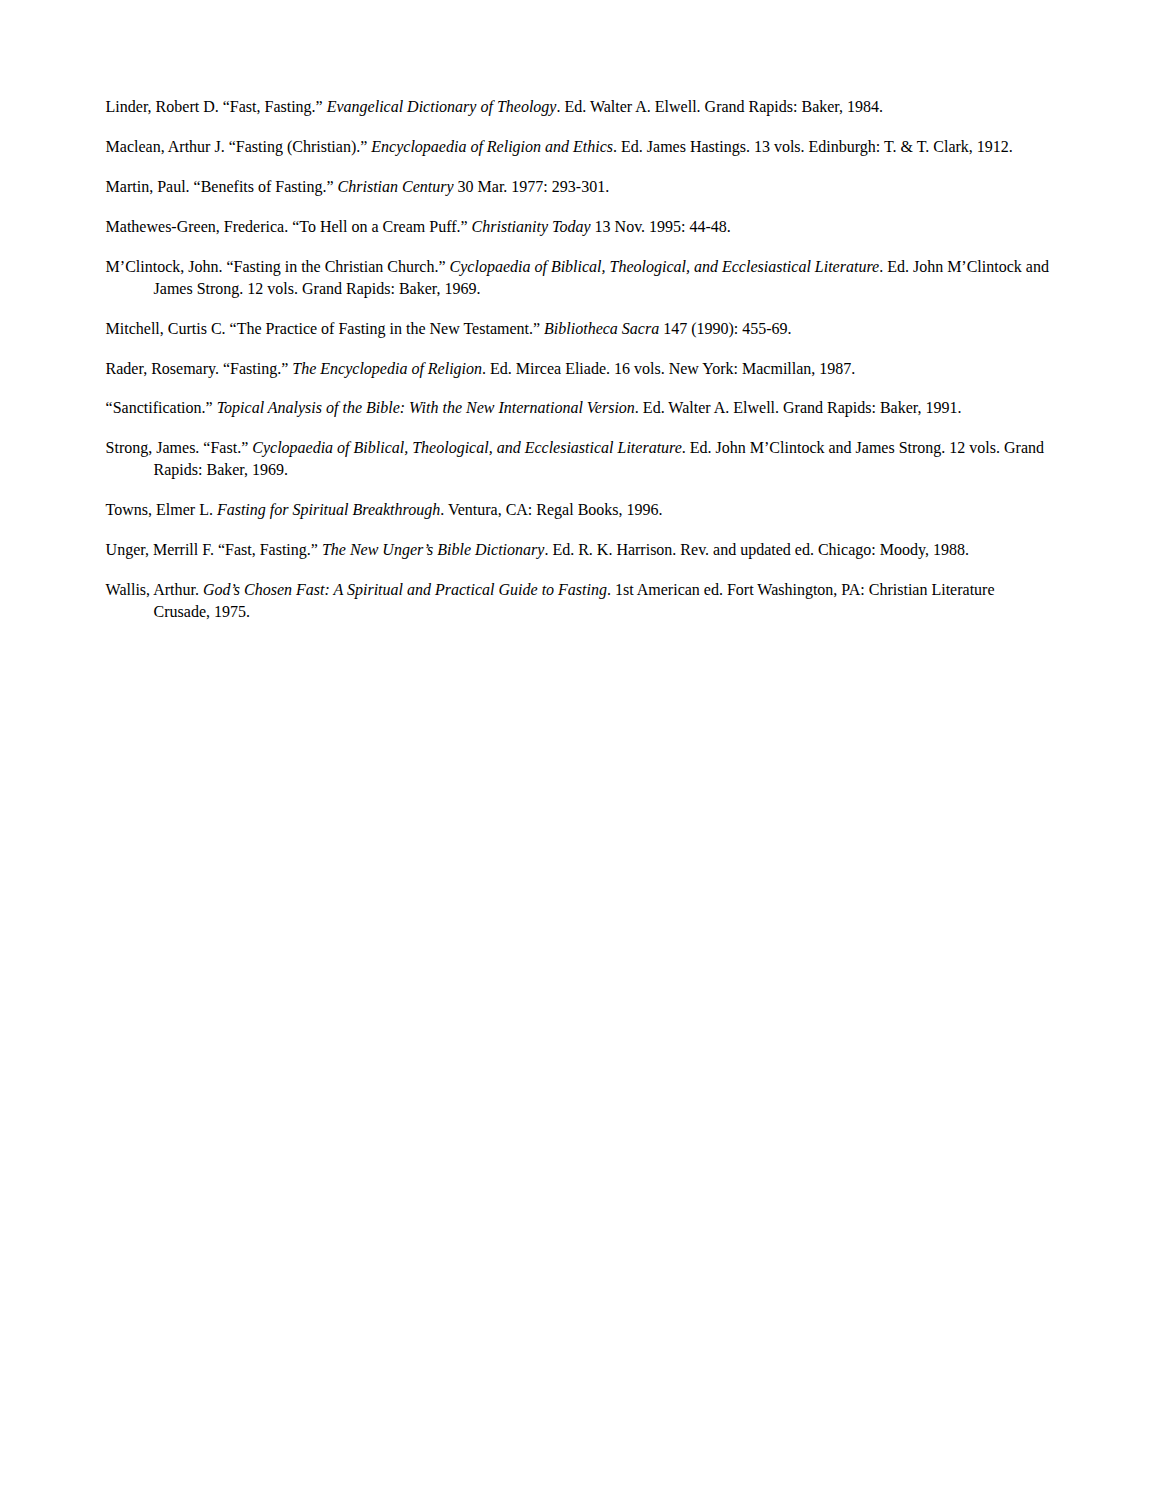Linder, Robert D. “Fast, Fasting.” Evangelical Dictionary of Theology. Ed. Walter A. Elwell. Grand Rapids: Baker, 1984.
Maclean, Arthur J. “Fasting (Christian).” Encyclopaedia of Religion and Ethics. Ed. James Hastings. 13 vols. Edinburgh: T. & T. Clark, 1912.
Martin, Paul. “Benefits of Fasting.” Christian Century 30 Mar. 1977: 293-301.
Mathewes-Green, Frederica. “To Hell on a Cream Puff.” Christianity Today 13 Nov. 1995: 44-48.
M’Clintock, John. “Fasting in the Christian Church.” Cyclopaedia of Biblical, Theological, and Ecclesiastical Literature. Ed. John M’Clintock and James Strong. 12 vols. Grand Rapids: Baker, 1969.
Mitchell, Curtis C. “The Practice of Fasting in the New Testament.” Bibliotheca Sacra 147 (1990): 455-69.
Rader, Rosemary. “Fasting.” The Encyclopedia of Religion. Ed. Mircea Eliade. 16 vols. New York: Macmillan, 1987.
“Sanctification.” Topical Analysis of the Bible: With the New International Version. Ed. Walter A. Elwell. Grand Rapids: Baker, 1991.
Strong, James. “Fast.” Cyclopaedia of Biblical, Theological, and Ecclesiastical Literature. Ed. John M’Clintock and James Strong. 12 vols. Grand Rapids: Baker, 1969.
Towns, Elmer L. Fasting for Spiritual Breakthrough. Ventura, CA: Regal Books, 1996.
Unger, Merrill F. “Fast, Fasting.” The New Unger’s Bible Dictionary. Ed. R. K. Harrison. Rev. and updated ed. Chicago: Moody, 1988.
Wallis, Arthur. God’s Chosen Fast: A Spiritual and Practical Guide to Fasting. 1st American ed. Fort Washington, PA: Christian Literature Crusade, 1975.